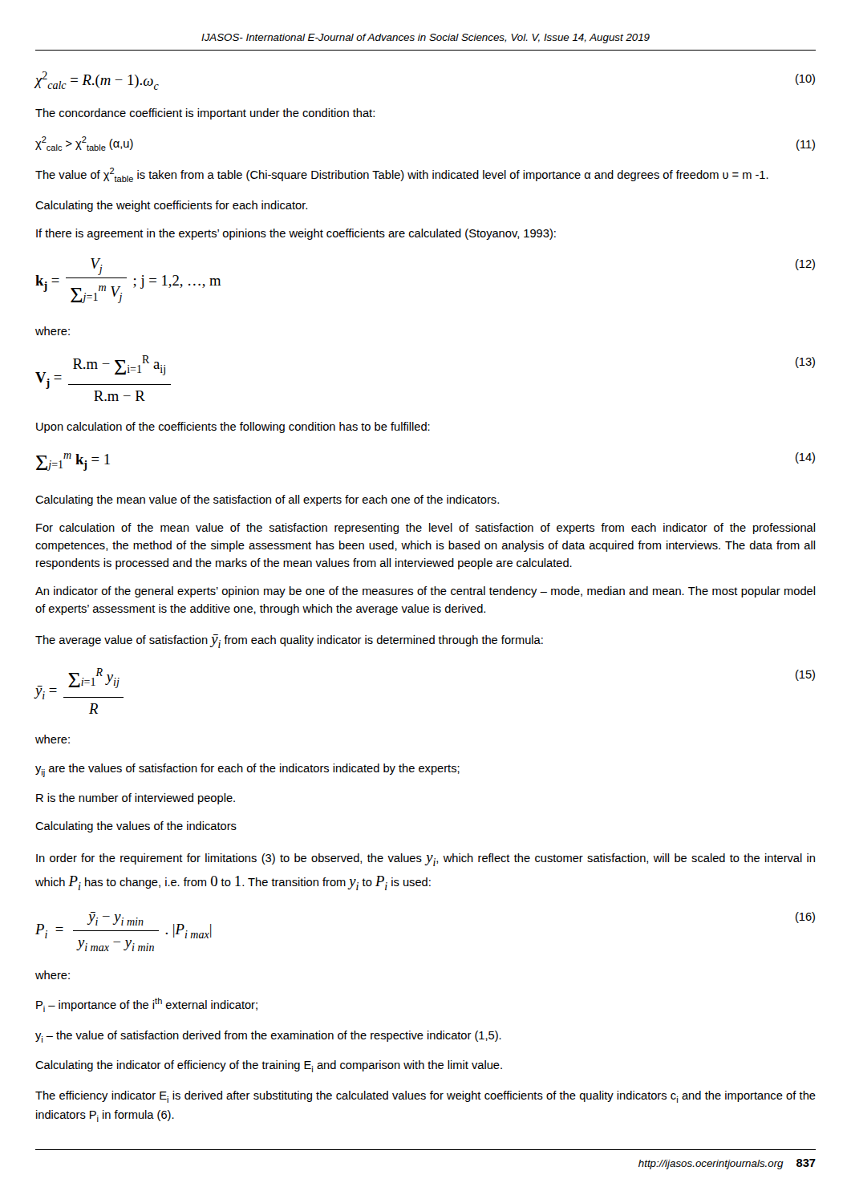IJASOS- International E-Journal of Advances in Social Sciences, Vol. V, Issue 14, August 2019
χ2calc = R.(m − 1).ωc
(10)
The concordance coefficient is important under the condition that:
χ2calc > χ2table (α,u)
(11)
The value of χ2table is taken from a table (Chi-square Distribution Table) with indicated level of importance α and degrees of freedom υ = m -1.
Calculating the weight coefficients for each indicator.
If there is agreement in the experts’ opinions the weight coefficients are calculated (Stoyanov, 1993):
kj = Vj Σj=1m Vj ; j = 1,2, …, m
(12)
where:
Vj = R.m − Σi=1R aij R.m − R
(13)
Upon calculation of the coefficients the following condition has to be fulfilled:
Σj=1m kj = 1
(14)
Calculating the mean value of the satisfaction of all experts for each one of the indicators.
For calculation of the mean value of the satisfaction representing the level of satisfaction of experts from each indicator of the professional competences, the method of the simple assessment has been used, which is based on analysis of data acquired from interviews. The data from all respondents is processed and the marks of the mean values from all interviewed people are calculated.
An indicator of the general experts’ opinion may be one of the measures of the central tendency – mode, median and mean. The most popular model of experts’ assessment is the additive one, through which the average value is derived.
The average value of satisfaction ȳi from each quality indicator is determined through the formula:
ȳi = Σi=1R yij R
(15)
where:
yij are the values of satisfaction for each of the indicators indicated by the experts;
R is the number of interviewed people.
Calculating the values of the indicators
In order for the requirement for limitations (3) to be observed, the values yi, which reflect the customer satisfaction, will be scaled to the interval in which Pi has to change, i.e. from 0 to 1. The transition from yi to Pi is used:
Pi = ȳi − yi min yi max − yi min . |Pi max|
(16)
where:
Pi – importance of the ith external indicator;
yi – the value of satisfaction derived from the examination of the respective indicator (1,5).
Calculating the indicator of efficiency of the training Ei and comparison with the limit value.
The efficiency indicator Ei is derived after substituting the calculated values for weight coefficients of the quality indicators ci and the importance of the indicators Pi in formula (6).
http://ijasos.ocerintjournals.org 837